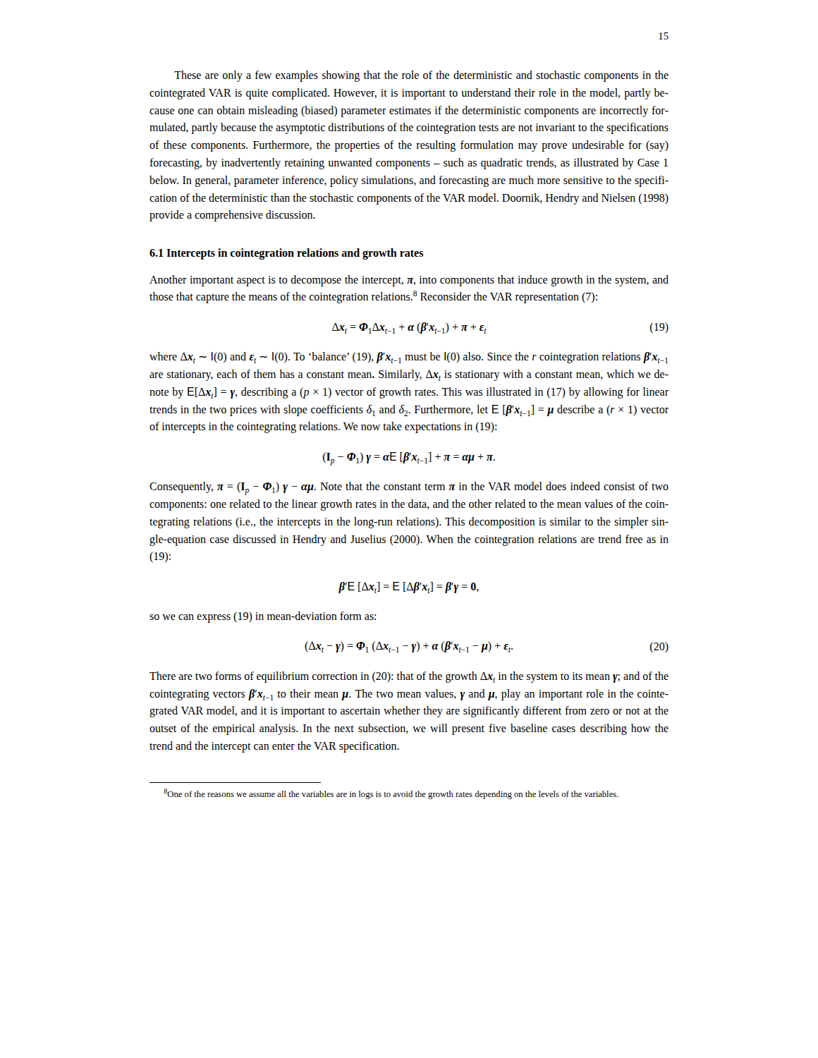15
These are only a few examples showing that the role of the deterministic and stochastic components in the cointegrated VAR is quite complicated. However, it is important to understand their role in the model, partly because one can obtain misleading (biased) parameter estimates if the deterministic components are incorrectly formulated, partly because the asymptotic distributions of the cointegration tests are not invariant to the specifications of these components. Furthermore, the properties of the resulting formulation may prove undesirable for (say) forecasting, by inadvertently retaining unwanted components – such as quadratic trends, as illustrated by Case 1 below. In general, parameter inference, policy simulations, and forecasting are much more sensitive to the specification of the deterministic than the stochastic components of the VAR model. Doornik, Hendry and Nielsen (1998) provide a comprehensive discussion.
6.1 Intercepts in cointegration relations and growth rates
Another important aspect is to decompose the intercept, π, into components that induce growth in the system, and those that capture the means of the cointegration relations.8 Reconsider the VAR representation (7):
Δxt = Φ1Δxt−1 + α (β′xt−1) + π + εt (19)
where Δxt ∼ I(0) and εt ∼ I(0). To ‘balance’ (19), β′xt−1 must be I(0) also. Since the r cointegration relations β′xt−1 are stationary, each of them has a constant mean. Similarly, Δxt is stationary with a constant mean, which we denote by E[Δxt] = γ, describing a (p × 1) vector of growth rates. This was illustrated in (17) by allowing for linear trends in the two prices with slope coefficients δ1 and δ2. Furthermore, let E [β′xt−1] = μ describe a (r × 1) vector of intercepts in the cointegrating relations. We now take expectations in (19):
(Ip − Φ1) γ = αE [β′xt−1] + π = αμ + π.
Consequently, π = (Ip − Φ1) γ − αμ. Note that the constant term π in the VAR model does indeed consist of two components: one related to the linear growth rates in the data, and the other related to the mean values of the cointegrating relations (i.e., the intercepts in the long-run relations). This decomposition is similar to the simpler single-equation case discussed in Hendry and Juselius (2000). When the cointegration relations are trend free as in (19):
β′E [Δxt] = E [Δβ′xt] = β′γ = 0,
so we can express (19) in mean-deviation form as:
(Δxt − γ) = Φ1 (Δxt−1 − γ) + α (β′xt−1 − μ) + εt. (20)
There are two forms of equilibrium correction in (20): that of the growth Δxt in the system to its mean γ; and of the cointegrating vectors β′xt−1 to their mean μ. The two mean values, γ and μ, play an important role in the cointegrated VAR model, and it is important to ascertain whether they are significantly different from zero or not at the outset of the empirical analysis. In the next subsection, we will present five baseline cases describing how the trend and the intercept can enter the VAR specification.
8One of the reasons we assume all the variables are in logs is to avoid the growth rates depending on the levels of the variables.